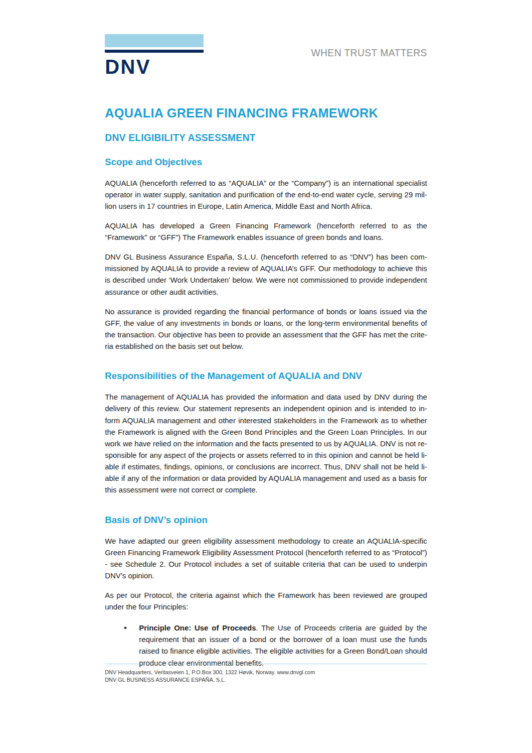DNV
When trust matters
Aqualia Green Financing Framework
DNV Eligibility Assessment
Scope and Objectives
AQUALIA (henceforth referred to as “AQUALIA” or the “Company”) is an international specialist operator in water supply, sanitation and purification of the end-to-end water cycle, serving 29 million users in 17 countries in Europe, Latin America, Middle East and North Africa.
AQUALIA has developed a Green Financing Framework (henceforth referred to as the “Framework” or “GFF”) The Framework enables issuance of green bonds and loans.
DNV GL Business Assurance España, S.L.U. (henceforth referred to as “DNV”) has been commissioned by AQUALIA to provide a review of AQUALIA’s GFF. Our methodology to achieve this is described under ‘Work Undertaken’ below. We were not commissioned to provide independent assurance or other audit activities.
No assurance is provided regarding the financial performance of bonds or loans issued via the GFF, the value of any investments in bonds or loans, or the long-term environmental benefits of the transaction. Our objective has been to provide an assessment that the GFF has met the criteria established on the basis set out below.
Responsibilities of the Management of AQUALIA and DNV
The management of AQUALIA has provided the information and data used by DNV during the delivery of this review. Our statement represents an independent opinion and is intended to inform AQUALIA management and other interested stakeholders in the Framework as to whether the Framework is aligned with the Green Bond Principles and the Green Loan Principles. In our work we have relied on the information and the facts presented to us by AQUALIA. DNV is not responsible for any aspect of the projects or assets referred to in this opinion and cannot be held liable if estimates, findings, opinions, or conclusions are incorrect. Thus, DNV shall not be held liable if any of the information or data provided by AQUALIA management and used as a basis for this assessment were not correct or complete.
Basis of DNV’s opinion
We have adapted our green eligibility assessment methodology to create an AQUALIA-specific Green Financing Framework Eligibility Assessment Protocol (henceforth referred to as “Protocol”) - see Schedule 2. Our Protocol includes a set of suitable criteria that can be used to underpin DNV’s opinion.
As per our Protocol, the criteria against which the Framework has been reviewed are grouped under the four Principles:
Principle One: Use of Proceeds. The Use of Proceeds criteria are guided by the requirement that an issuer of a bond or the borrower of a loan must use the funds raised to finance eligible activities. The eligible activities for a Green Bond/Loan should produce clear environmental benefits.
DNV Headquarters, Veritasveien 1, P.O.Box 300, 1322 Høvik, Norway. www.dnvgl.com
DNV GL BUSINESS ASSURANCE ESPAÑA, S.L.